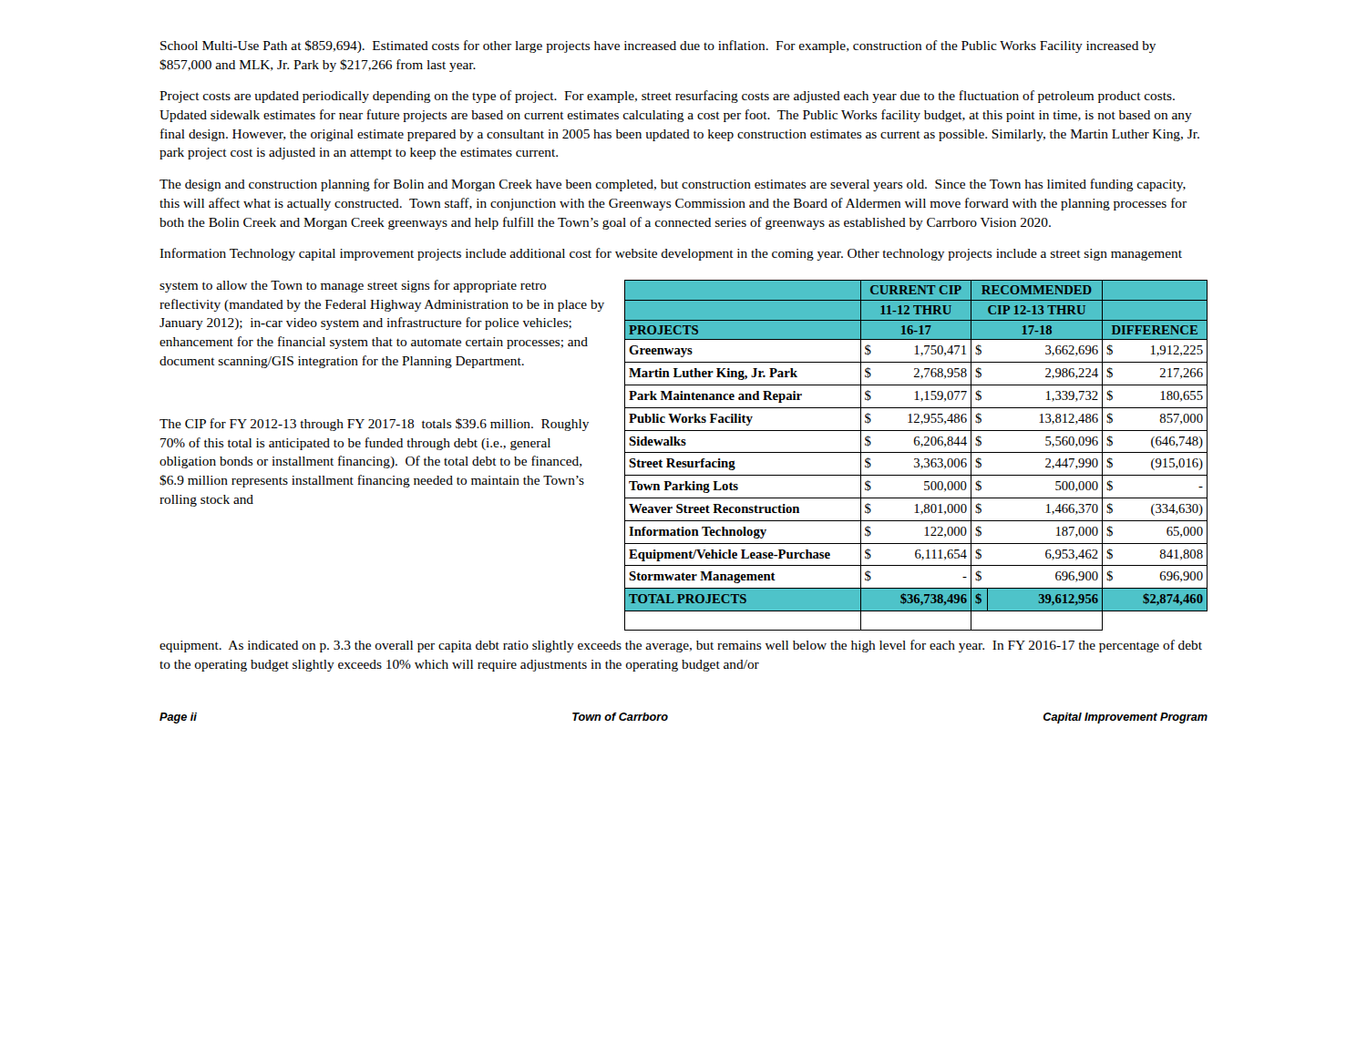School Multi-Use Path at $859,694). Estimated costs for other large projects have increased due to inflation. For example, construction of the Public Works Facility increased by $857,000 and MLK, Jr. Park by $217,266 from last year.
Project costs are updated periodically depending on the type of project. For example, street resurfacing costs are adjusted each year due to the fluctuation of petroleum product costs. Updated sidewalk estimates for near future projects are based on current estimates calculating a cost per foot. The Public Works facility budget, at this point in time, is not based on any final design. However, the original estimate prepared by a consultant in 2005 has been updated to keep construction estimates as current as possible. Similarly, the Martin Luther King, Jr. park project cost is adjusted in an attempt to keep the estimates current.
The design and construction planning for Bolin and Morgan Creek have been completed, but construction estimates are several years old. Since the Town has limited funding capacity, this will affect what is actually constructed. Town staff, in conjunction with the Greenways Commission and the Board of Aldermen will move forward with the planning processes for both the Bolin Creek and Morgan Creek greenways and help fulfill the Town’s goal of a connected series of greenways as established by Carrboro Vision 2020.
Information Technology capital improvement projects include additional cost for website development in the coming year. Other technology projects include a street sign management
| | CURRENT CIP | RECOMMENDED | |
| --- | --- | --- | --- |
| | 11-12 THRU | CIP 12-13 THRU | |
| PROJECTS | 16-17 | 17-18 | DIFFERENCE |
| Greenways | $ | 1,750,471 | $ | 3,662,696 | $ | 1,912,225 |
| Martin Luther King, Jr. Park | $ | 2,768,958 | $ | 2,986,224 | $ | 217,266 |
| Park Maintenance and Repair | $ | 1,159,077 | $ | 1,339,732 | $ | 180,655 |
| Public Works Facility | $ | 12,955,486 | $ | 13,812,486 | $ | 857,000 |
| Sidewalks | $ | 6,206,844 | $ | 5,560,096 | $ | (646,748) |
| Street Resurfacing | $ | 3,363,006 | $ | 2,447,990 | $ | (915,016) |
| Town Parking Lots | $ | 500,000 | $ | 500,000 | $ | - |
| Weaver Street Reconstruction | $ | 1,801,000 | $ | 1,466,370 | $ | (334,630) |
| Information Technology | $ | 122,000 | $ | 187,000 | $ | 65,000 |
| Equipment/Vehicle Lease-Purchase | $ | 6,111,654 | $ | 6,953,462 | $ | 841,808 |
| Stormwater Management | $ | - | $ | 696,900 | $ | 696,900 |
| TOTAL PROJECTS | $36,738,496 | $ | 39,612,956 | $2,874,460 |
system to allow the Town to manage street signs for appropriate retro reflectivity (mandated by the Federal Highway Administration to be in place by January 2012); in-car video system and infrastructure for police vehicles; enhancement for the financial system that to automate certain processes; and document scanning/GIS integration for the Planning Department.
The CIP for FY 2012-13 through FY 2017-18 totals $39.6 million. Roughly 70% of this total is anticipated to be funded through debt (i.e., general obligation bonds or installment financing). Of the total debt to be financed, $6.9 million represents installment financing needed to maintain the Town’s rolling stock and
equipment. As indicated on p. 3.3 the overall per capita debt ratio slightly exceeds the average, but remains well below the high level for each year. In FY 2016-17 the percentage of debt to the operating budget slightly exceeds 10% which will require adjustments in the operating budget and/or
Page ii Town of Carrboro Capital Improvement Program